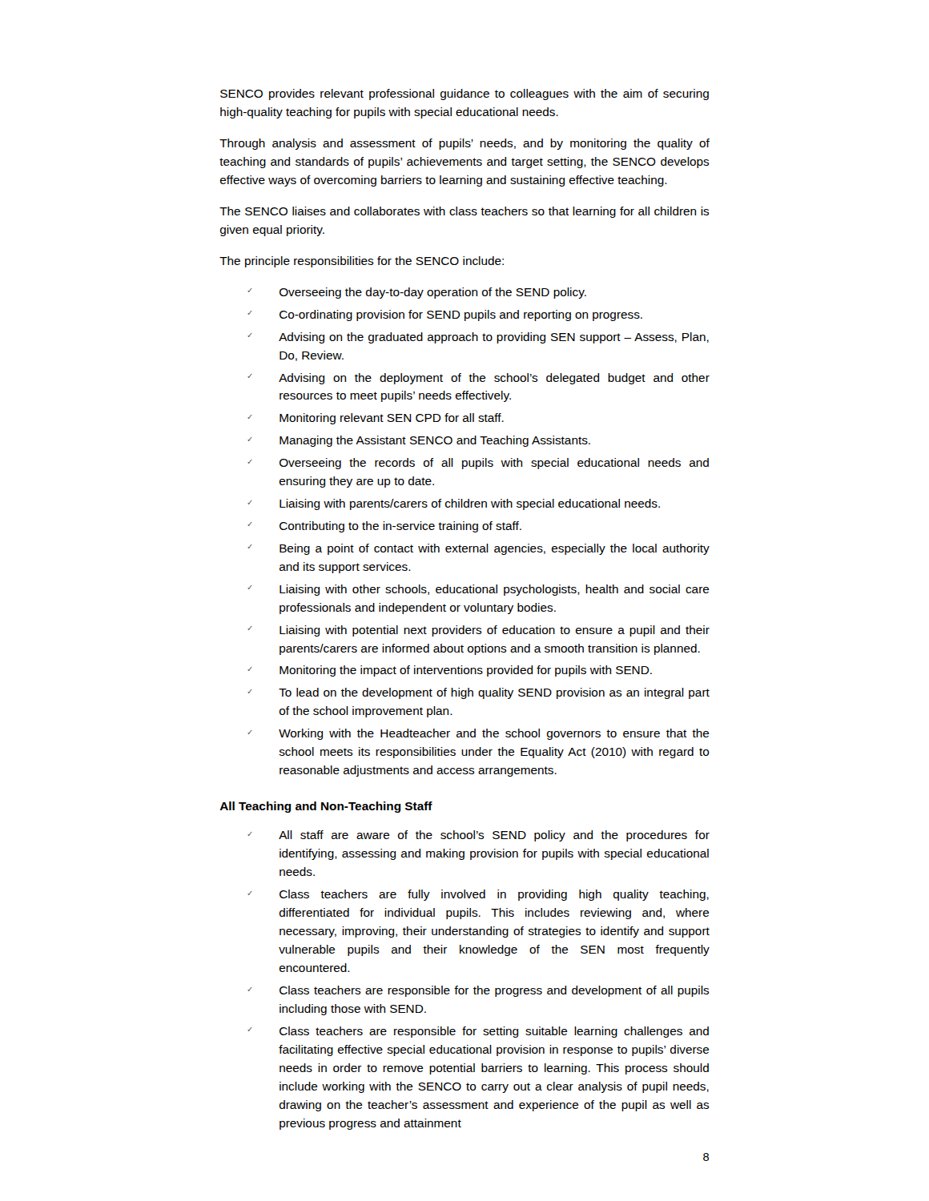SENCO provides relevant professional guidance to colleagues with the aim of securing high-quality teaching for pupils with special educational needs.
Through analysis and assessment of pupils’ needs, and by monitoring the quality of teaching and standards of pupils’ achievements and target setting, the SENCO develops effective ways of overcoming barriers to learning and sustaining effective teaching.
The SENCO liaises and collaborates with class teachers so that learning for all children is given equal priority.
The principle responsibilities for the SENCO include:
Overseeing the day-to-day operation of the SEND policy.
Co-ordinating provision for SEND pupils and reporting on progress.
Advising on the graduated approach to providing SEN support – Assess, Plan, Do, Review.
Advising on the deployment of the school’s delegated budget and other resources to meet pupils’ needs effectively.
Monitoring relevant SEN CPD for all staff.
Managing the Assistant SENCO and Teaching Assistants.
Overseeing the records of all pupils with special educational needs and ensuring they are up to date.
Liaising with parents/carers of children with special educational needs.
Contributing to the in-service training of staff.
Being a point of contact with external agencies, especially the local authority and its support services.
Liaising with other schools, educational psychologists, health and social care professionals and independent or voluntary bodies.
Liaising with potential next providers of education to ensure a pupil and their parents/carers are informed about options and a smooth transition is planned.
Monitoring the impact of interventions provided for pupils with SEND.
To lead on the development of high quality SEND provision as an integral part of the school improvement plan.
Working with the Headteacher and the school governors to ensure that the school meets its responsibilities under the Equality Act (2010) with regard to reasonable adjustments and access arrangements.
All Teaching and Non-Teaching Staff
All staff are aware of the school’s SEND policy and the procedures for identifying, assessing and making provision for pupils with special educational needs.
Class teachers are fully involved in providing high quality teaching, differentiated for individual pupils. This includes reviewing and, where necessary, improving, their understanding of strategies to identify and support vulnerable pupils and their knowledge of the SEN most frequently encountered.
Class teachers are responsible for the progress and development of all pupils including those with SEND.
Class teachers are responsible for setting suitable learning challenges and facilitating effective special educational provision in response to pupils’ diverse needs in order to remove potential barriers to learning. This process should include working with the SENCO to carry out a clear analysis of pupil needs, drawing on the teacher’s assessment and experience of the pupil as well as previous progress and attainment
8